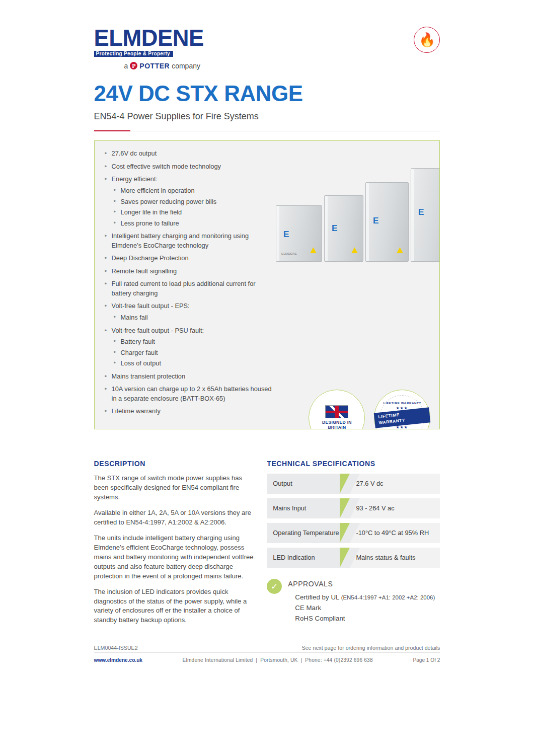ELMDENE
Protecting People & Property
a P POTTER company
🔥
24V DC STX RANGE
EN54-4 Power Supplies for Fire Systems
27.6V dc output
Cost effective switch mode technology
Energy efficient:
More efficient in operation
Saves power reducing power bills
Longer life in the field
Less prone to failure
Intelligent battery charging and monitoring using Elmdene’s EcoCharge technology
Deep Discharge Protection
Remote fault signalling
Full rated current to load plus additional current for battery charging
Volt-free fault output - EPS:
Mains fail
Volt-free fault output - PSU fault:
Battery fault
Charger fault
Loss of output
Mains transient protection
10A version can charge up to 2 x 65Ah batteries housed in a separate enclosure (BATT-BOX-65)
Lifetime warranty
E
ELMDENE
E
E
E
DESIGNED IN
BRITAIN
LIFETIME WARRANTY
★★★
LIFETIME WARRANTY
★★★
LIFETIME WARRANTY
Description
The STX range of switch mode power supplies has been specifically designed for EN54 compliant fire systems.
Available in either 1A, 2A, 5A or 10A versions they are certified to EN54-4:1997, A1:2002 & A2:2006.
The units include intelligent battery charging using Elmdene’s efficient EcoCharge technology, possess mains and battery monitoring with independent voltfree outputs and also feature battery deep discharge protection in the event of a prolonged mains failure.
The inclusion of LED indicators provides quick diagnostics of the status of the power supply, while a variety of enclosures off er the installer a choice of standby battery backup options.
Technical Specifications
Output
27.6 V dc
Mains Input
93 - 264 V ac
Operating Temperature
-10°C to 49°C at 95% RH
LED Indication
Mains status & faults
✓
APPROVALS
Certified by UL (EN54-4:1997 +A1: 2002 +A2: 2006)
CE Mark
RoHS Compliant
ELM0044-ISSUE2
See next page for ordering information and product details
www.elmdene.co.uk
Elmdene International Limited | Portsmouth, UK | Phone: +44 (0)2392 696 638
Page 1 Of 2